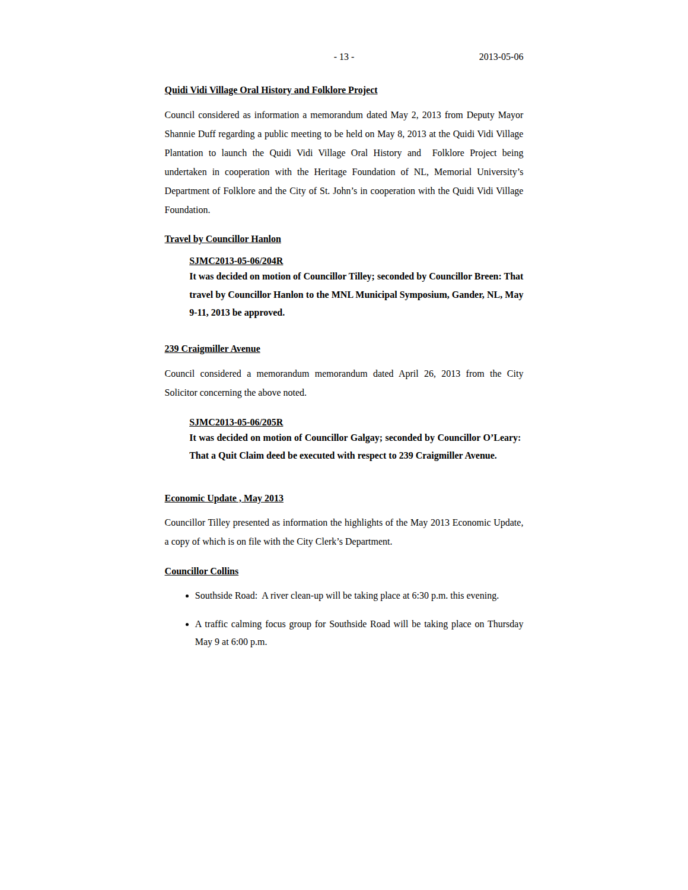- 13 - 2013-05-06
Quidi Vidi Village Oral History and Folklore Project
Council considered as information a memorandum dated May 2, 2013 from Deputy Mayor Shannie Duff regarding a public meeting to be held on May 8, 2013 at the Quidi Vidi Village Plantation to launch the Quidi Vidi Village Oral History and Folklore Project being undertaken in cooperation with the Heritage Foundation of NL, Memorial University’s Department of Folklore and the City of St. John’s in cooperation with the Quidi Vidi Village Foundation.
Travel by Councillor Hanlon
SJMC2013-05-06/204R It was decided on motion of Councillor Tilley; seconded by Councillor Breen: That travel by Councillor Hanlon to the MNL Municipal Symposium, Gander, NL, May 9-11, 2013 be approved.
239 Craigmiller Avenue
Council considered a memorandum memorandum dated April 26, 2013 from the City Solicitor concerning the above noted.
SJMC2013-05-06/205R It was decided on motion of Councillor Galgay; seconded by Councillor O’Leary: That a Quit Claim deed be executed with respect to 239 Craigmiller Avenue.
Economic Update , May 2013
Councillor Tilley presented as information the highlights of the May 2013 Economic Update, a copy of which is on file with the City Clerk’s Department.
Councillor Collins
Southside Road: A river clean-up will be taking place at 6:30 p.m. this evening.
A traffic calming focus group for Southside Road will be taking place on Thursday May 9 at 6:00 p.m.